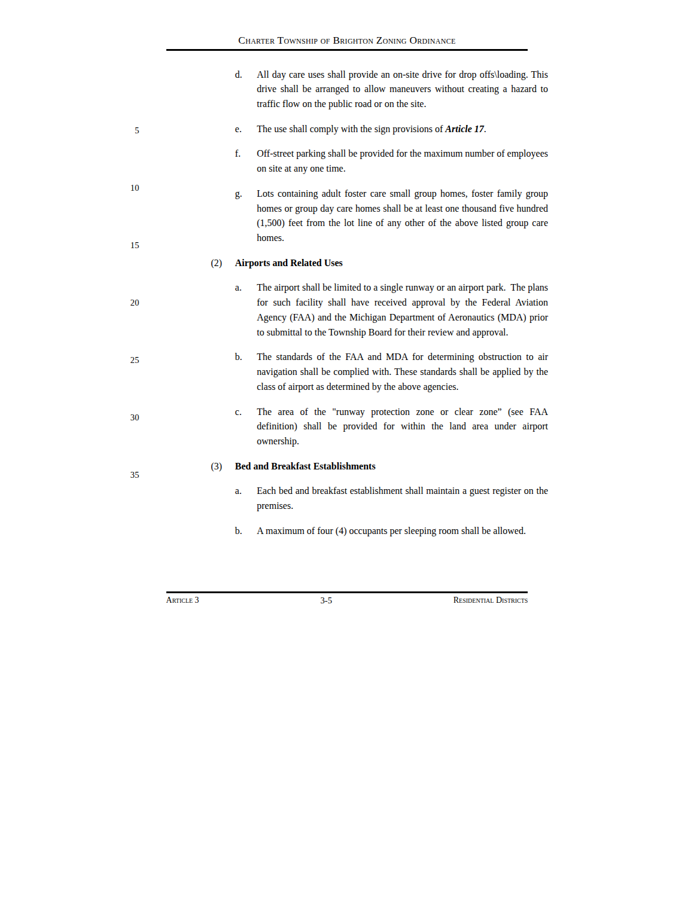Charter Township of Brighton Zoning Ordinance
5
10
15
20
25
30
35
d.
All day care uses shall provide an on-site drive for drop offs\loading. This drive shall be arranged to allow maneuvers without creating a hazard to traffic flow on the public road or on the site.
e.
The use shall comply with the sign provisions of Article 17.
f.
Off-street parking shall be provided for the maximum number of employees on site at any one time.
g.
Lots containing adult foster care small group homes, foster family group homes or group day care homes shall be at least one thousand five hundred (1,500) feet from the lot line of any other of the above listed group care homes.
(2)
Airports and Related Uses
a.
The airport shall be limited to a single runway or an airport park. The plans for such facility shall have received approval by the Federal Aviation Agency (FAA) and the Michigan Department of Aeronautics (MDA) prior to submittal to the Township Board for their review and approval.
b.
The standards of the FAA and MDA for determining obstruction to air navigation shall be complied with. These standards shall be applied by the class of airport as determined by the above agencies.
c.
The area of the "runway protection zone or clear zone” (see FAA definition) shall be provided for within the land area under airport ownership.
(3)
Bed and Breakfast Establishments
a.
Each bed and breakfast establishment shall maintain a guest register on the premises.
b.
A maximum of four (4) occupants per sleeping room shall be allowed.
Article 3
3-5
Residential Districts